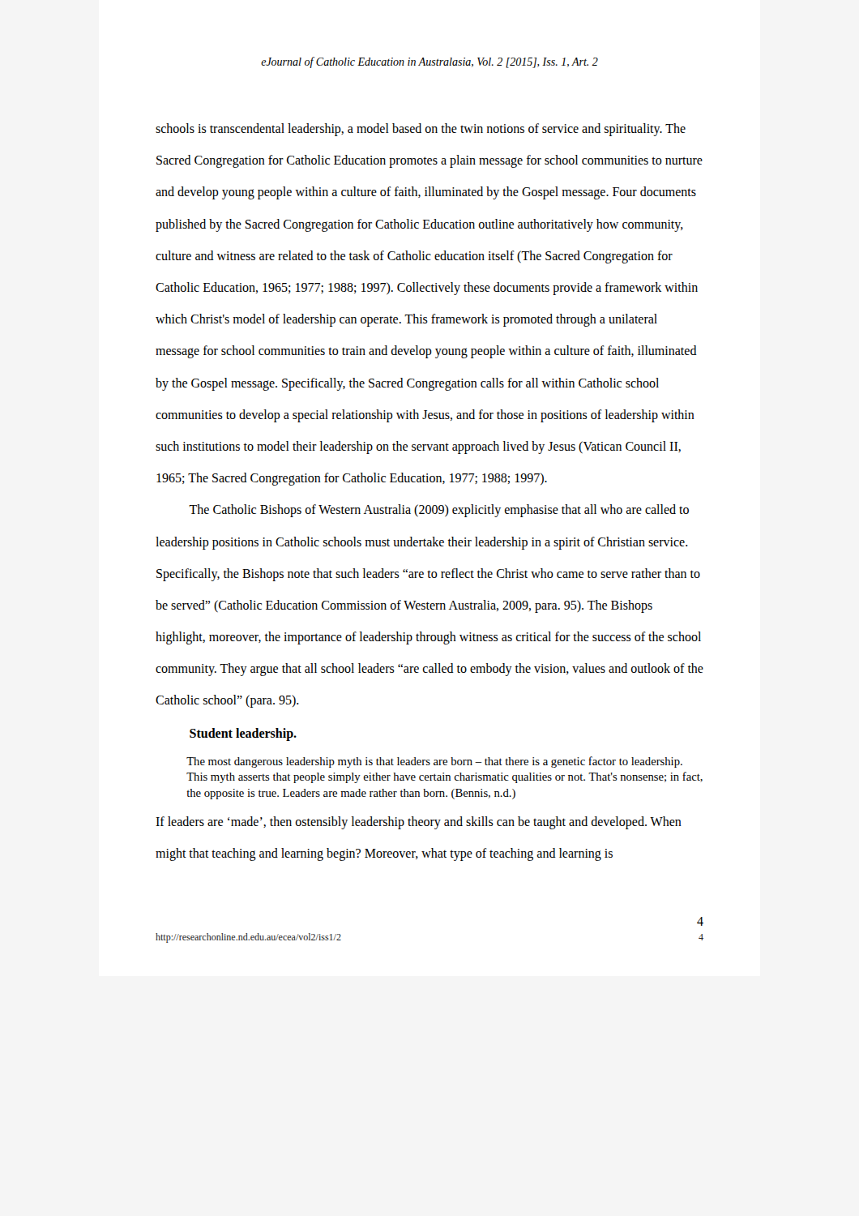eJournal of Catholic Education in Australasia, Vol. 2 [2015], Iss. 1, Art. 2
schools is transcendental leadership, a model based on the twin notions of service and spirituality. The Sacred Congregation for Catholic Education promotes a plain message for school communities to nurture and develop young people within a culture of faith, illuminated by the Gospel message. Four documents published by the Sacred Congregation for Catholic Education outline authoritatively how community, culture and witness are related to the task of Catholic education itself (The Sacred Congregation for Catholic Education, 1965; 1977; 1988; 1997). Collectively these documents provide a framework within which Christ's model of leadership can operate. This framework is promoted through a unilateral message for school communities to train and develop young people within a culture of faith, illuminated by the Gospel message. Specifically, the Sacred Congregation calls for all within Catholic school communities to develop a special relationship with Jesus, and for those in positions of leadership within such institutions to model their leadership on the servant approach lived by Jesus (Vatican Council II, 1965; The Sacred Congregation for Catholic Education, 1977; 1988; 1997).
The Catholic Bishops of Western Australia (2009) explicitly emphasise that all who are called to leadership positions in Catholic schools must undertake their leadership in a spirit of Christian service. Specifically, the Bishops note that such leaders “are to reflect the Christ who came to serve rather than to be served” (Catholic Education Commission of Western Australia, 2009, para. 95). The Bishops highlight, moreover, the importance of leadership through witness as critical for the success of the school community. They argue that all school leaders “are called to embody the vision, values and outlook of the Catholic school” (para. 95).
Student leadership.
The most dangerous leadership myth is that leaders are born – that there is a genetic factor to leadership. This myth asserts that people simply either have certain charismatic qualities or not. That's nonsense; in fact, the opposite is true. Leaders are made rather than born. (Bennis, n.d.)
If leaders are ‘made’, then ostensibly leadership theory and skills can be taught and developed. When might that teaching and learning begin? Moreover, what type of teaching and learning is
4
http://researchonline.nd.edu.au/ecea/vol2/iss1/2 4